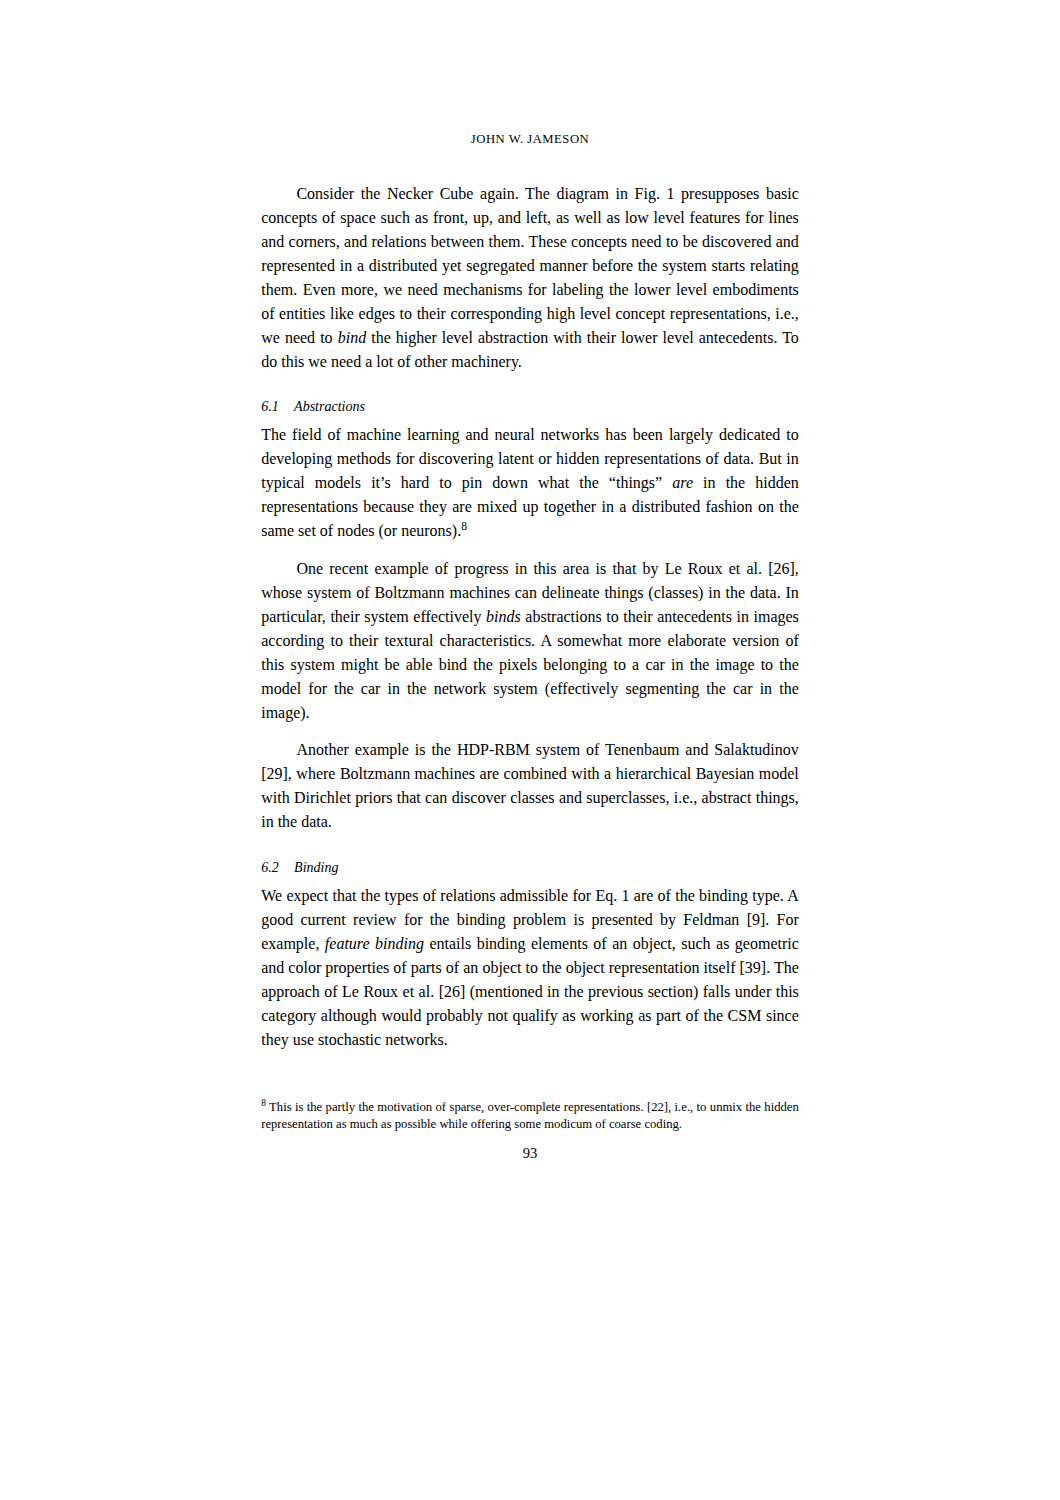JOHN W. JAMESON
Consider the Necker Cube again. The diagram in Fig. 1 presupposes basic concepts of space such as front, up, and left, as well as low level features for lines and corners, and relations between them. These concepts need to be discovered and represented in a distributed yet segregated manner before the system starts relating them. Even more, we need mechanisms for labeling the lower level embodiments of entities like edges to their corresponding high level concept representations, i.e., we need to bind the higher level abstraction with their lower level antecedents. To do this we need a lot of other machinery.
6.1 Abstractions
The field of machine learning and neural networks has been largely dedicated to developing methods for discovering latent or hidden representations of data. But in typical models it’s hard to pin down what the “things” are in the hidden representations because they are mixed up together in a distributed fashion on the same set of nodes (or neurons).8
One recent example of progress in this area is that by Le Roux et al. [26], whose system of Boltzmann machines can delineate things (classes) in the data. In particular, their system effectively binds abstractions to their antecedents in images according to their textural characteristics. A somewhat more elaborate version of this system might be able bind the pixels belonging to a car in the image to the model for the car in the network system (effectively segmenting the car in the image).
Another example is the HDP-RBM system of Tenenbaum and Salaktudinov [29], where Boltzmann machines are combined with a hierarchical Bayesian model with Dirichlet priors that can discover classes and superclasses, i.e., abstract things, in the data.
6.2 Binding
We expect that the types of relations admissible for Eq. 1 are of the binding type. A good current review for the binding problem is presented by Feldman [9]. For example, feature binding entails binding elements of an object, such as geometric and color properties of parts of an object to the object representation itself [39]. The approach of Le Roux et al. [26] (mentioned in the previous section) falls under this category although would probably not qualify as working as part of the CSM since they use stochastic networks.
8 This is the partly the motivation of sparse, over-complete representations. [22], i.e., to unmix the hidden representation as much as possible while offering some modicum of coarse coding.
93